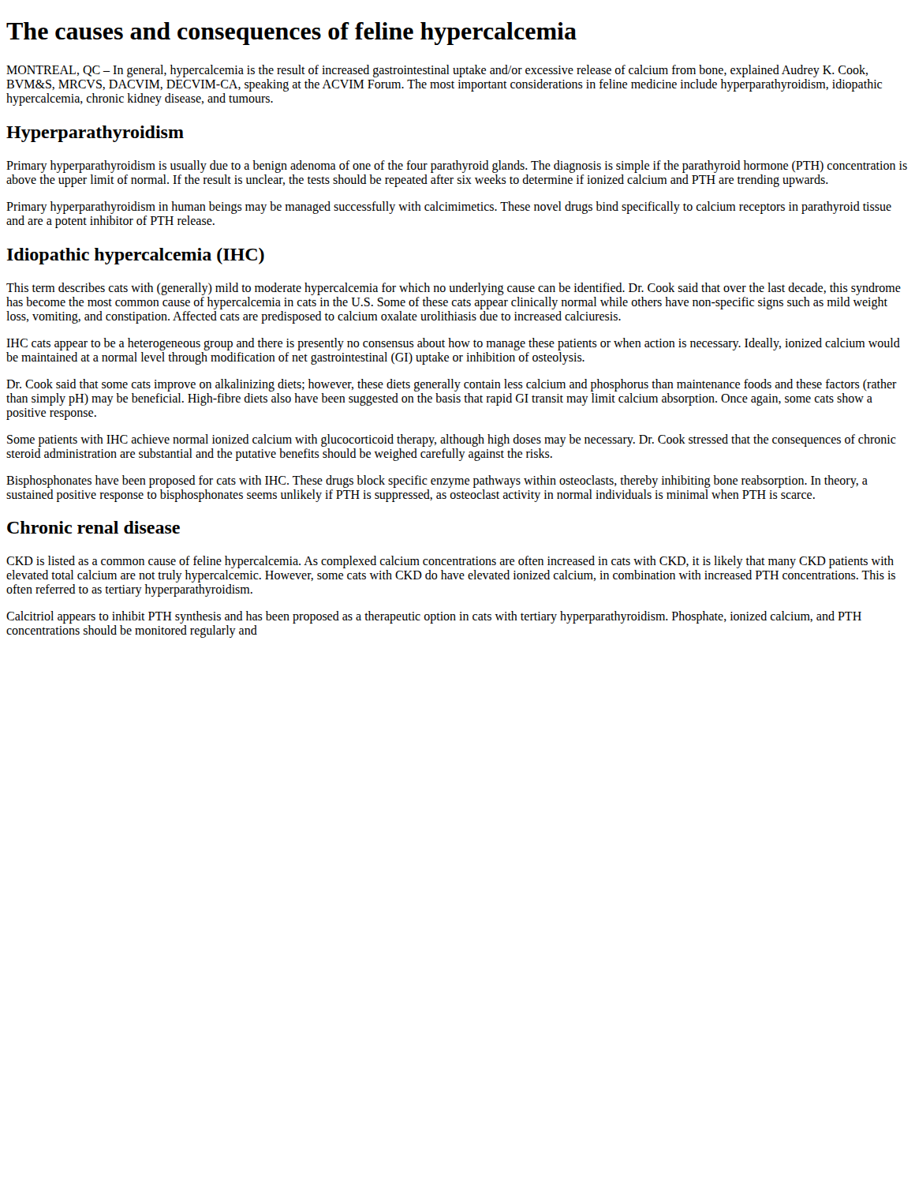The causes and consequences of feline hypercalcemia
MONTREAL, QC – In general, hypercalcemia is the result of increased gastrointestinal uptake and/or excessive release of calcium from bone, explained Audrey K. Cook, BVM&S, MRCVS, DACVIM, DECVIM-CA, speaking at the ACVIM Forum. The most important considerations in feline medicine include hyperparathyroidism, idiopathic hypercalcemia, chronic kidney disease, and tumours.
Hyperparathyroidism
Primary hyperparathyroidism is usually due to a benign adenoma of one of the four parathyroid glands. The diagnosis is simple if the parathyroid hormone (PTH) concentration is above the upper limit of normal. If the result is unclear, the tests should be repeated after six weeks to determine if ionized calcium and PTH are trending upwards.
Primary hyperparathyroidism in human beings may be managed successfully with calcimimetics. These novel drugs bind specifically to calcium receptors in parathyroid tissue and are a potent inhibitor of PTH release.
Idiopathic hypercalcemia (IHC)
This term describes cats with (generally) mild to moderate hypercalcemia for which no underlying cause can be identified. Dr. Cook said that over the last decade, this syndrome has become the most common cause of hypercalcemia in cats in the U.S. Some of these cats appear clinically normal while others have non-specific signs such as mild weight loss, vomiting, and constipation. Affected cats are predisposed to calcium oxalate urolithiasis due to increased calciuresis.
IHC cats appear to be a heterogeneous group and there is presently no consensus about how to manage these patients or when action is necessary. Ideally, ionized calcium would be maintained at a normal level through modification of net gastrointestinal (GI) uptake or inhibition of osteolysis.
Dr. Cook said that some cats improve on alkalinizing diets; however, these diets generally contain less calcium and phosphorus than maintenance foods and these factors (rather than simply pH) may be beneficial. High-fibre diets also have been suggested on the basis that rapid GI transit may limit calcium absorption. Once again, some cats show a positive response.
Some patients with IHC achieve normal ionized calcium with glucocorticoid therapy, although high doses may be necessary. Dr. Cook stressed that the consequences of chronic steroid administration are substantial and the putative benefits should be weighed carefully against the risks.
Bisphosphonates have been proposed for cats with IHC. These drugs block specific enzyme pathways within osteoclasts, thereby inhibiting bone reabsorption. In theory, a sustained positive response to bisphosphonates seems unlikely if PTH is suppressed, as osteoclast activity in normal individuals is minimal when PTH is scarce.
Chronic renal disease
CKD is listed as a common cause of feline hypercalcemia. As complexed calcium concentrations are often increased in cats with CKD, it is likely that many CKD patients with elevated total calcium are not truly hypercalcemic. However, some cats with CKD do have elevated ionized calcium, in combination with increased PTH concentrations. This is often referred to as tertiary hyperparathyroidism.
Calcitriol appears to inhibit PTH synthesis and has been proposed as a therapeutic option in cats with tertiary hyperparathyroidism. Phosphate, ionized calcium, and PTH concentrations should be monitored regularly and